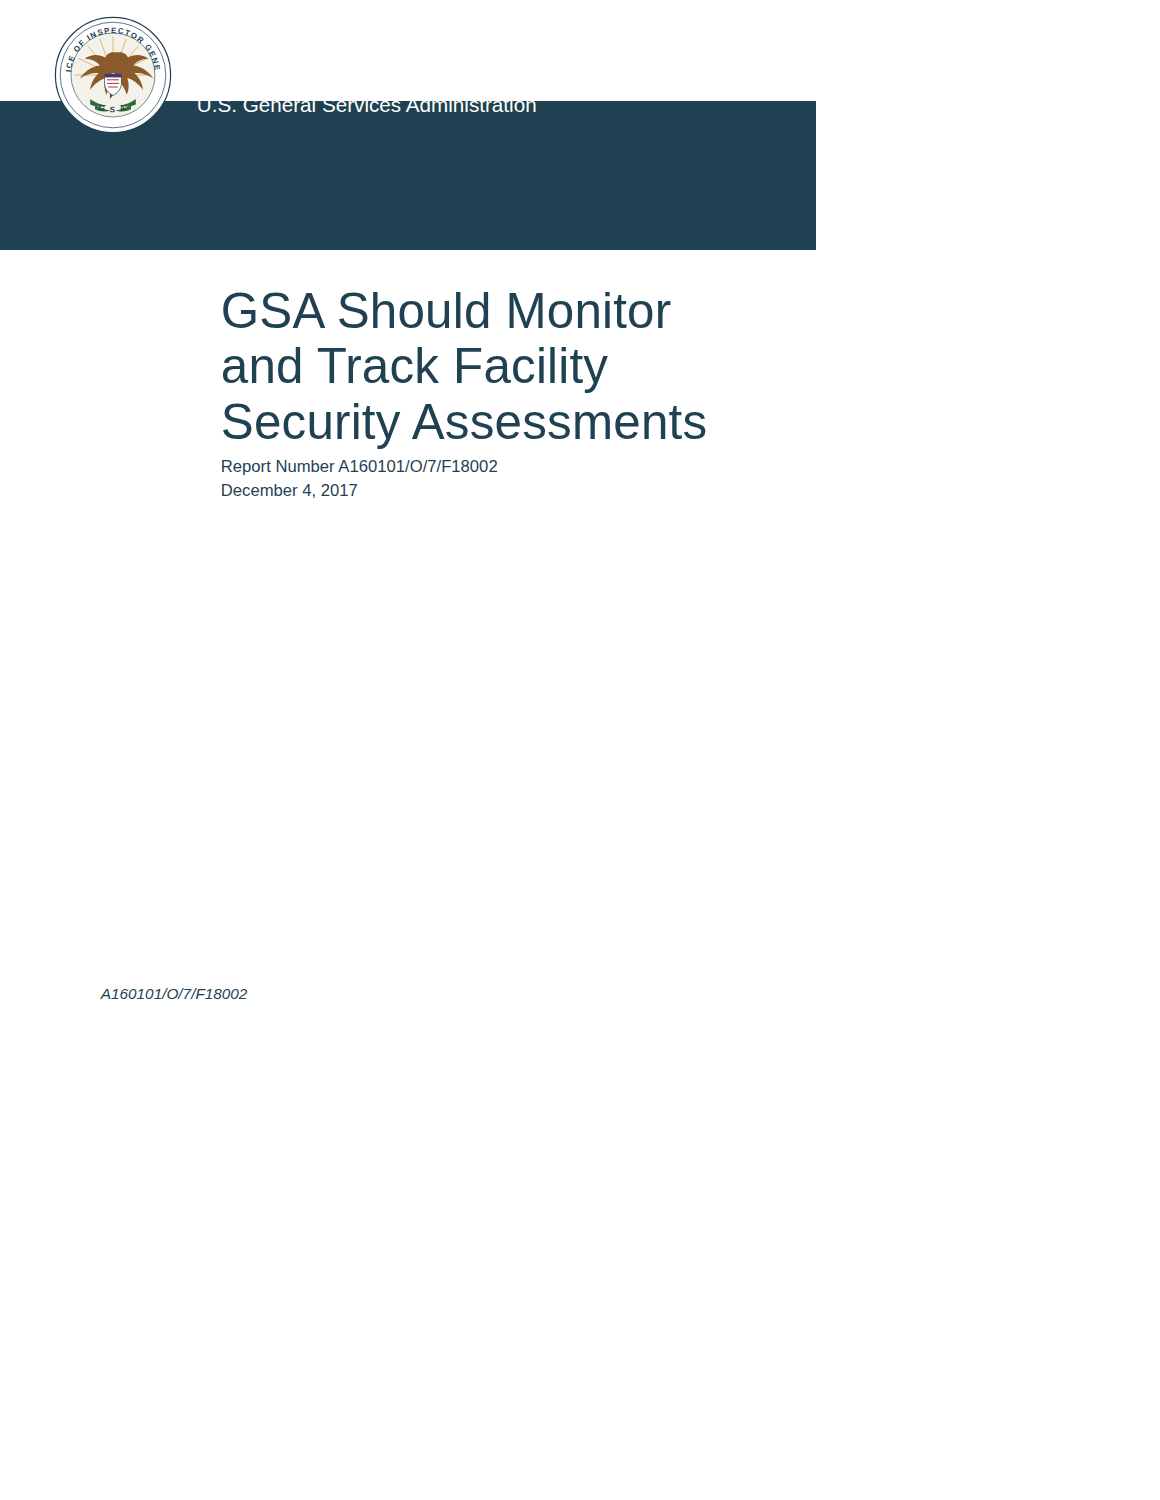OFFICE OF INSPECTOR GENERAL G S A
Office of Audits
Office of Inspector General
U.S. General Services Administration
GSA Should Monitor and Track Facility Security Assessments
Report Number A160101/O/7/F18002
December 4, 2017
A160101/O/7/F18002